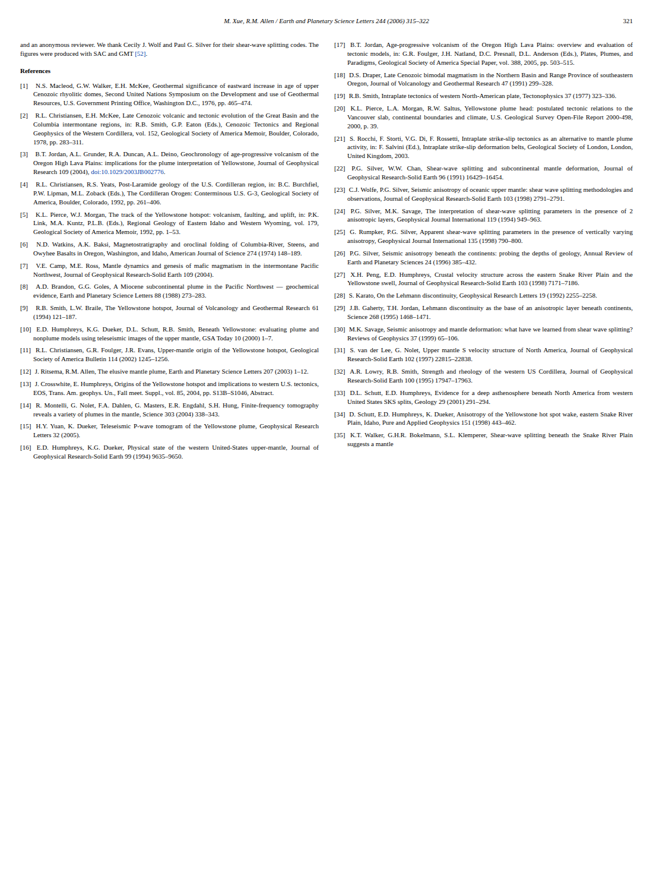M. Xue, R.M. Allen / Earth and Planetary Science Letters 244 (2006) 315–322
321
and an anonymous reviewer. We thank Cecily J. Wolf and Paul G. Silver for their shear-wave splitting codes. The figures were produced with SAC and GMT [52].
References
[1] N.S. Macleod, G.W. Walker, E.H. McKee, Geothermal significance of eastward increase in age of upper Cenozoic rhyolitic domes, Second United Nations Symposium on the Development and use of Geothermal Resources, U.S. Government Printing Office, Washington D.C., 1976, pp. 465–474.
[2] R.L. Christiansen, E.H. McKee, Late Cenozoic volcanic and tectonic evolution of the Great Basin and the Columbia intermontane regions, in: R.B. Smith, G.P. Eaton (Eds.), Cenozoic Tectonics and Regional Geophysics of the Western Cordillera, vol. 152, Geological Society of America Memoir, Boulder, Colorado, 1978, pp. 283–311.
[3] B.T. Jordan, A.L. Grunder, R.A. Duncan, A.L. Deino, Geochronology of age-progressive volcanism of the Oregon High Lava Plains: implications for the plume interpretation of Yellowstone, Journal of Geophysical Research 109 (2004), doi:10.1029/2003JB002776.
[4] R.L. Christiansen, R.S. Yeats, Post-Laramide geology of the U.S. Cordilleran region, in: B.C. Burchfiel, P.W. Lipman, M.L. Zoback (Eds.), The Cordilleran Orogen: Conterminous U.S. G-3, Geological Society of America, Boulder, Colorado, 1992, pp. 261–406.
[5] K.L. Pierce, W.J. Morgan, The track of the Yellowstone hotspot: volcanism, faulting, and uplift, in: P.K. Link, M.A. Kuntz, P.L.B. (Eds.), Regional Geology of Eastern Idaho and Western Wyoming, vol. 179, Geological Society of America Memoir, 1992, pp. 1–53.
[6] N.D. Watkins, A.K. Baksi, Magnetostratigraphy and oroclinal folding of Columbia-River, Steens, and Owyhee Basalts in Oregon, Washington, and Idaho, American Journal of Science 274 (1974) 148–189.
[7] V.E. Camp, M.E. Ross, Mantle dynamics and genesis of mafic magmatism in the intermontane Pacific Northwest, Journal of Geophysical Research-Solid Earth 109 (2004).
[8] A.D. Brandon, G.G. Goles, A Miocene subcontinental plume in the Pacific Northwest — geochemical evidence, Earth and Planetary Science Letters 88 (1988) 273–283.
[9] R.B. Smith, L.W. Braile, The Yellowstone hotspot, Journal of Volcanology and Geothermal Research 61 (1994) 121–187.
[10] E.D. Humphreys, K.G. Dueker, D.L. Schutt, R.B. Smith, Beneath Yellowstone: evaluating plume and nonplume models using teleseismic images of the upper mantle, GSA Today 10 (2000) 1–7.
[11] R.L. Christiansen, G.R. Foulger, J.R. Evans, Upper-mantle origin of the Yellowstone hotspot, Geological Society of America Bulletin 114 (2002) 1245–1256.
[12] J. Ritsema, R.M. Allen, The elusive mantle plume, Earth and Planetary Science Letters 207 (2003) 1–12.
[13] J. Crosswhite, E. Humphreys, Origins of the Yellowstone hotspot and implications to western U.S. tectonics, EOS, Trans. Am. geophys. Un., Fall meet. Suppl., vol. 85, 2004, pp. S13B–S1046, Abstract.
[14] R. Montelli, G. Nolet, F.A. Dahlen, G. Masters, E.R. Engdahl, S.H. Hung, Finite-frequency tomography reveals a variety of plumes in the mantle, Science 303 (2004) 338–343.
[15] H.Y. Yuan, K. Dueker, Teleseismic P-wave tomogram of the Yellowstone plume, Geophysical Research Letters 32 (2005).
[16] E.D. Humphreys, K.G. Dueker, Physical state of the western United-States upper-mantle, Journal of Geophysical Research-Solid Earth 99 (1994) 9635–9650.
[17] B.T. Jordan, Age-progressive volcanism of the Oregon High Lava Plains: overview and evaluation of tectonic models, in: G.R. Foulger, J.H. Natland, D.C. Presnall, D.L. Anderson (Eds.), Plates, Plumes, and Paradigms, Geological Society of America Special Paper, vol. 388, 2005, pp. 503–515.
[18] D.S. Draper, Late Cenozoic bimodal magmatism in the Northern Basin and Range Province of southeastern Oregon, Journal of Volcanology and Geothermal Research 47 (1991) 299–328.
[19] R.B. Smith, Intraplate tectonics of western North-American plate, Tectonophysics 37 (1977) 323–336.
[20] K.L. Pierce, L.A. Morgan, R.W. Saltus, Yellowstone plume head: postulated tectonic relations to the Vancouver slab, continental boundaries and climate, U.S. Geological Survey Open-File Report 2000-498, 2000, p. 39.
[21] S. Rocchi, F. Storti, V.G. Di, F. Rossetti, Intraplate strike-slip tectonics as an alternative to mantle plume activity, in: F. Salvini (Ed.), Intraplate strike-slip deformation belts, Geological Society of London, London, United Kingdom, 2003.
[22] P.G. Silver, W.W. Chan, Shear-wave splitting and subcontinental mantle deformation, Journal of Geophysical Research-Solid Earth 96 (1991) 16429–16454.
[23] C.J. Wolfe, P.G. Silver, Seismic anisotropy of oceanic upper mantle: shear wave splitting methodologies and observations, Journal of Geophysical Research-Solid Earth 103 (1998) 2791–2791.
[24] P.G. Silver, M.K. Savage, The interpretation of shear-wave splitting parameters in the presence of 2 anisotropic layers, Geophysical Journal International 119 (1994) 949–963.
[25] G. Rumpker, P.G. Silver, Apparent shear-wave splitting parameters in the presence of vertically varying anisotropy, Geophysical Journal International 135 (1998) 790–800.
[26] P.G. Silver, Seismic anisotropy beneath the continents: probing the depths of geology, Annual Review of Earth and Planetary Sciences 24 (1996) 385–432.
[27] X.H. Peng, E.D. Humphreys, Crustal velocity structure across the eastern Snake River Plain and the Yellowstone swell, Journal of Geophysical Research-Solid Earth 103 (1998) 7171–7186.
[28] S. Karato, On the Lehmann discontinuity, Geophysical Research Letters 19 (1992) 2255–2258.
[29] J.B. Gaherty, T.H. Jordan, Lehmann discontinuity as the base of an anisotropic layer beneath continents, Science 268 (1995) 1468–1471.
[30] M.K. Savage, Seismic anisotropy and mantle deformation: what have we learned from shear wave splitting? Reviews of Geophysics 37 (1999) 65–106.
[31] S. van der Lee, G. Nolet, Upper mantle S velocity structure of North America, Journal of Geophysical Research-Solid Earth 102 (1997) 22815–22838.
[32] A.R. Lowry, R.B. Smith, Strength and rheology of the western US Cordillera, Journal of Geophysical Research-Solid Earth 100 (1995) 17947–17963.
[33] D.L. Schutt, E.D. Humphreys, Evidence for a deep asthenosphere beneath North America from western United States SKS splits, Geology 29 (2001) 291–294.
[34] D. Schutt, E.D. Humphreys, K. Dueker, Anisotropy of the Yellowstone hot spot wake, eastern Snake River Plain, Idaho, Pure and Applied Geophysics 151 (1998) 443–462.
[35] K.T. Walker, G.H.R. Bokelmann, S.L. Klemperer, Shear-wave splitting beneath the Snake River Plain suggests a mantle